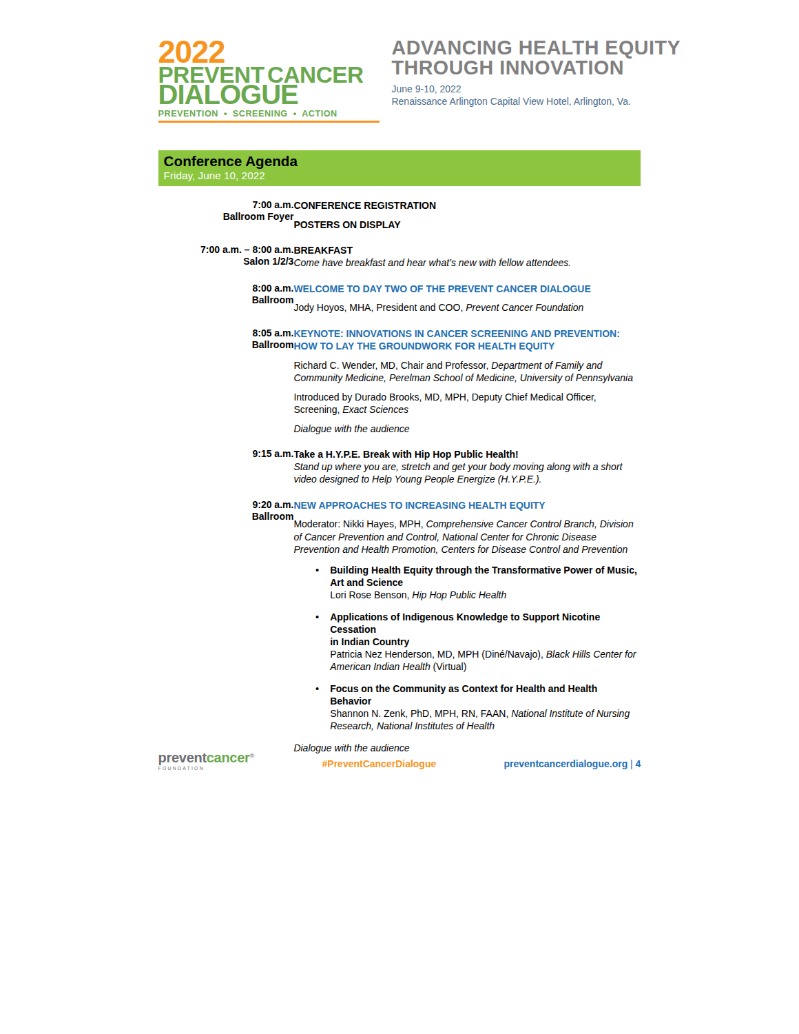2022 PREVENT CANCER DIALOGUE PREVENTION • SCREENING • ACTION
Advancing Health Equity
Through Innovation
June 9-10, 2022
Renaissance Arlington Capital View Hotel, Arlington, Va.
Conference Agenda
Friday, June 10, 2022
| 7:00 a.m. Ballroom Foyer | Conference Registration Posters on Display |
| 7:00 a.m. – 8:00 a.m. Salon 1/2/3 | Breakfast Come have breakfast and hear what’s new with fellow attendees. |
| 8:00 a.m. Ballroom | Welcome to Day Two of the Prevent Cancer Dialogue Jody Hoyos, MHA, President and COO, Prevent Cancer Foundation |
| 8:05 a.m. Ballroom | Keynote: Innovations in Cancer Screening and Prevention: How to Lay the Groundwork for Health Equity Richard C. Wender, MD, Chair and Professor, Department of Family and Community Medicine, Perelman School of Medicine, University of Pennsylvania Introduced by Durado Brooks, MD, MPH, Deputy Chief Medical Officer, Screening, Exact Sciences Dialogue with the audience |
| 9:15 a.m. | Take a H.Y.P.E. Break with Hip Hop Public Health! Stand up where you are, stretch and get your body moving along with a short video designed to Help Young People Energize (H.Y.P.E.). |
| 9:20 a.m. Ballroom | New Approaches to Increasing Health Equity Moderator: Nikki Hayes, MPH, Comprehensive Cancer Control Branch, Division of Cancer Prevention and Control, National Center for Chronic Disease Prevention and Health Promotion, Centers for Disease Control and Prevention Building Health Equity through the Transformative Power of Music, Art and Science Lori Rose Benson, Hip Hop Public Health Applications of Indigenous Knowledge to Support Nicotine Cessation in Indian Country Patricia Nez Henderson, MD, MPH (Diné/Navajo), Black Hills Center for American Indian Health (Virtual) Focus on the Community as Context for Health and Health Behavior Shannon N. Zenk, PhD, MPH, RN, FAAN, National Institute of Nursing Research, National Institutes of Health Dialogue with the audience |
prevent cancer® FOUNDATION
#PreventCancerDialogue
preventcancerdialogue.org | 4